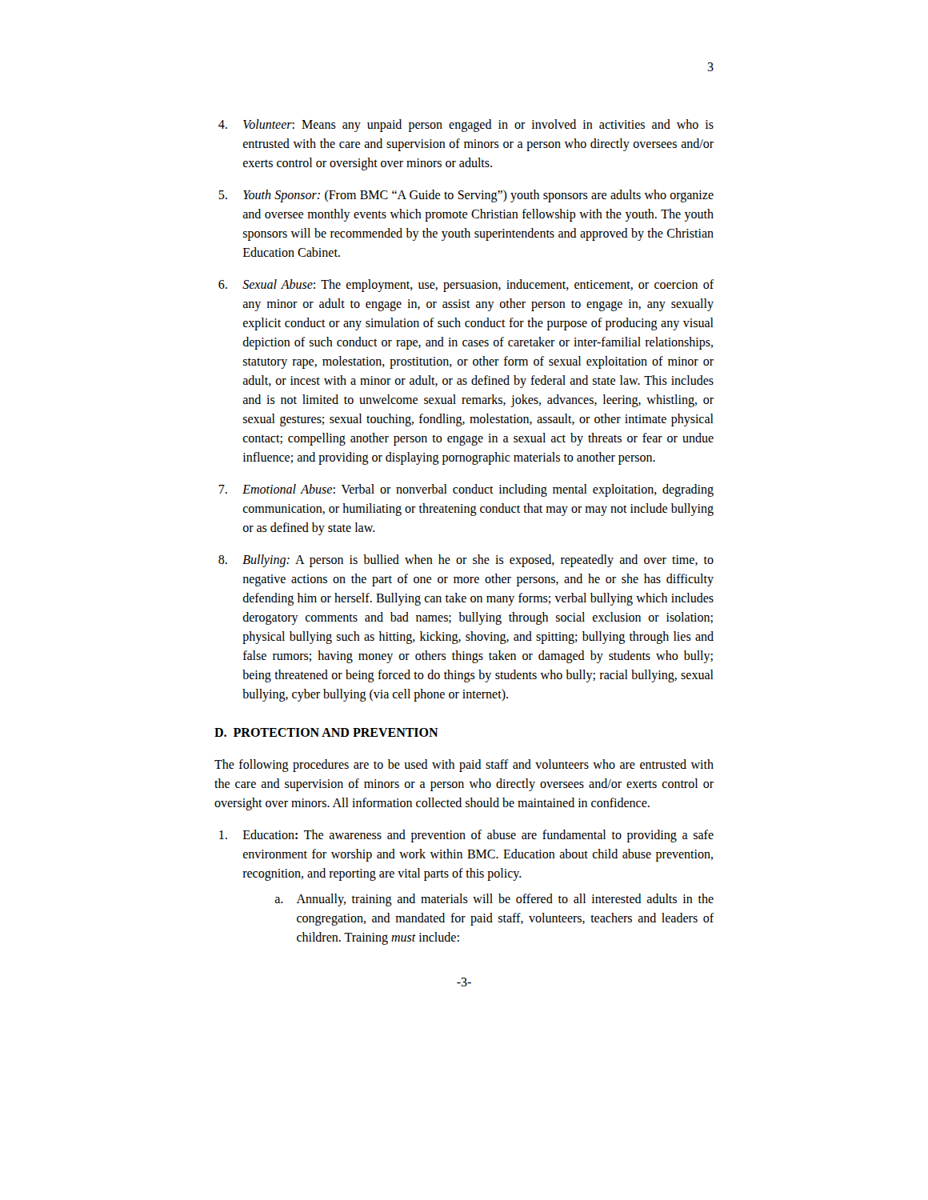3
4. Volunteer: Means any unpaid person engaged in or involved in activities and who is entrusted with the care and supervision of minors or a person who directly oversees and/or exerts control or oversight over minors or adults.
5. Youth Sponsor: (From BMC “A Guide to Serving”) youth sponsors are adults who organize and oversee monthly events which promote Christian fellowship with the youth. The youth sponsors will be recommended by the youth superintendents and approved by the Christian Education Cabinet.
6. Sexual Abuse: The employment, use, persuasion, inducement, enticement, or coercion of any minor or adult to engage in, or assist any other person to engage in, any sexually explicit conduct or any simulation of such conduct for the purpose of producing any visual depiction of such conduct or rape, and in cases of caretaker or inter-familial relationships, statutory rape, molestation, prostitution, or other form of sexual exploitation of minor or adult, or incest with a minor or adult, or as defined by federal and state law. This includes and is not limited to unwelcome sexual remarks, jokes, advances, leering, whistling, or sexual gestures; sexual touching, fondling, molestation, assault, or other intimate physical contact; compelling another person to engage in a sexual act by threats or fear or undue influence; and providing or displaying pornographic materials to another person.
7. Emotional Abuse: Verbal or nonverbal conduct including mental exploitation, degrading communication, or humiliating or threatening conduct that may or may not include bullying or as defined by state law.
8. Bullying: A person is bullied when he or she is exposed, repeatedly and over time, to negative actions on the part of one or more other persons, and he or she has difficulty defending him or herself. Bullying can take on many forms; verbal bullying which includes derogatory comments and bad names; bullying through social exclusion or isolation; physical bullying such as hitting, kicking, shoving, and spitting; bullying through lies and false rumors; having money or others things taken or damaged by students who bully; being threatened or being forced to do things by students who bully; racial bullying, sexual bullying, cyber bullying (via cell phone or internet).
D. PROTECTION AND PREVENTION
The following procedures are to be used with paid staff and volunteers who are entrusted with the care and supervision of minors or a person who directly oversees and/or exerts control or oversight over minors. All information collected should be maintained in confidence.
1. Education: The awareness and prevention of abuse are fundamental to providing a safe environment for worship and work within BMC. Education about child abuse prevention, recognition, and reporting are vital parts of this policy.
a. Annually, training and materials will be offered to all interested adults in the congregation, and mandated for paid staff, volunteers, teachers and leaders of children. Training must include:
-3-